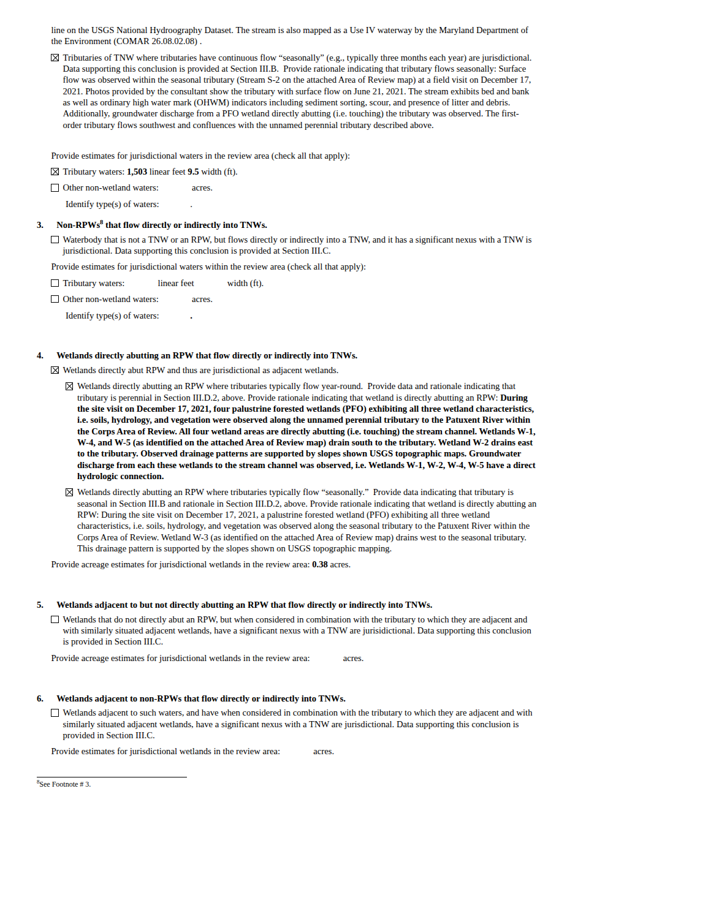line on the USGS National Hydroography Dataset. The stream is also mapped as a Use IV waterway by the Maryland Department of the Environment (COMAR 26.08.02.08) .
Tributaries of TNW where tributaries have continuous flow “seasonally” (e.g., typically three months each year) are jurisdictional. Data supporting this conclusion is provided at Section III.B. Provide rationale indicating that tributary flows seasonally: Surface flow was observed within the seasonal tributary (Stream S-2 on the attached Area of Review map) at a field visit on December 17, 2021. Photos provided by the consultant show the tributary with surface flow on June 21, 2021. The stream exhibits bed and bank as well as ordinary high water mark (OHWM) indicators including sediment sorting, scour, and presence of litter and debris. Additionally, groundwater discharge from a PFO wetland directly abutting (i.e. touching) the tributary was observed. The first-order tributary flows southwest and confluences with the unnamed perennial tributary described above.
Provide estimates for jurisdictional waters in the review area (check all that apply):
Tributary waters: 1,503 linear feet 9.5 width (ft).
Other non-wetland waters: acres.
Identify type(s) of waters: .
3.
Non-RPWs8 that flow directly or indirectly into TNWs.
Waterbody that is not a TNW or an RPW, but flows directly or indirectly into a TNW, and it has a significant nexus with a TNW is jurisdictional. Data supporting this conclusion is provided at Section III.C.
Provide estimates for jurisdictional waters within the review area (check all that apply):
Tributary waters: linear feet width (ft).
Other non-wetland waters: acres.
Identify type(s) of waters: .
4.
Wetlands directly abutting an RPW that flow directly or indirectly into TNWs.
Wetlands directly abut RPW and thus are jurisdictional as adjacent wetlands.
Wetlands directly abutting an RPW where tributaries typically flow year-round. Provide data and rationale indicating that tributary is perennial in Section III.D.2, above. Provide rationale indicating that wetland is directly abutting an RPW: During the site visit on December 17, 2021, four palustrine forested wetlands (PFO) exhibiting all three wetland characteristics, i.e. soils, hydrology, and vegetation were observed along the unnamed perennial tributary to the Patuxent River within the Corps Area of Review. All four wetland areas are directly abutting (i.e. touching) the stream channel. Wetlands W-1, W-4, and W-5 (as identified on the attached Area of Review map) drain south to the tributary. Wetland W-2 drains east to the tributary. Observed drainage patterns are supported by slopes shown USGS topographic maps. Groundwater discharge from each these wetlands to the stream channel was observed, i.e. Wetlands W-1, W-2, W-4, W-5 have a direct hydrologic connection.
Wetlands directly abutting an RPW where tributaries typically flow “seasonally.” Provide data indicating that tributary is seasonal in Section III.B and rationale in Section III.D.2, above. Provide rationale indicating that wetland is directly abutting an RPW: During the site visit on December 17, 2021, a palustrine forested wetland (PFO) exhibiting all three wetland characteristics, i.e. soils, hydrology, and vegetation was observed along the seasonal tributary to the Patuxent River within the Corps Area of Review. Wetland W-3 (as identified on the attached Area of Review map) drains west to the seasonal tributary. This drainage pattern is supported by the slopes shown on USGS topographic mapping.
Provide acreage estimates for jurisdictional wetlands in the review area: 0.38 acres.
5.
Wetlands adjacent to but not directly abutting an RPW that flow directly or indirectly into TNWs.
Wetlands that do not directly abut an RPW, but when considered in combination with the tributary to which they are adjacent and with similarly situated adjacent wetlands, have a significant nexus with a TNW are jurisidictional. Data supporting this conclusion is provided in Section III.C.
Provide acreage estimates for jurisdictional wetlands in the review area: acres.
6.
Wetlands adjacent to non-RPWs that flow directly or indirectly into TNWs.
Wetlands adjacent to such waters, and have when considered in combination with the tributary to which they are adjacent and with similarly situated adjacent wetlands, have a significant nexus with a TNW are jurisdictional. Data supporting this conclusion is provided in Section III.C.
Provide estimates for jurisdictional wetlands in the review area: acres.
8See Footnote # 3.